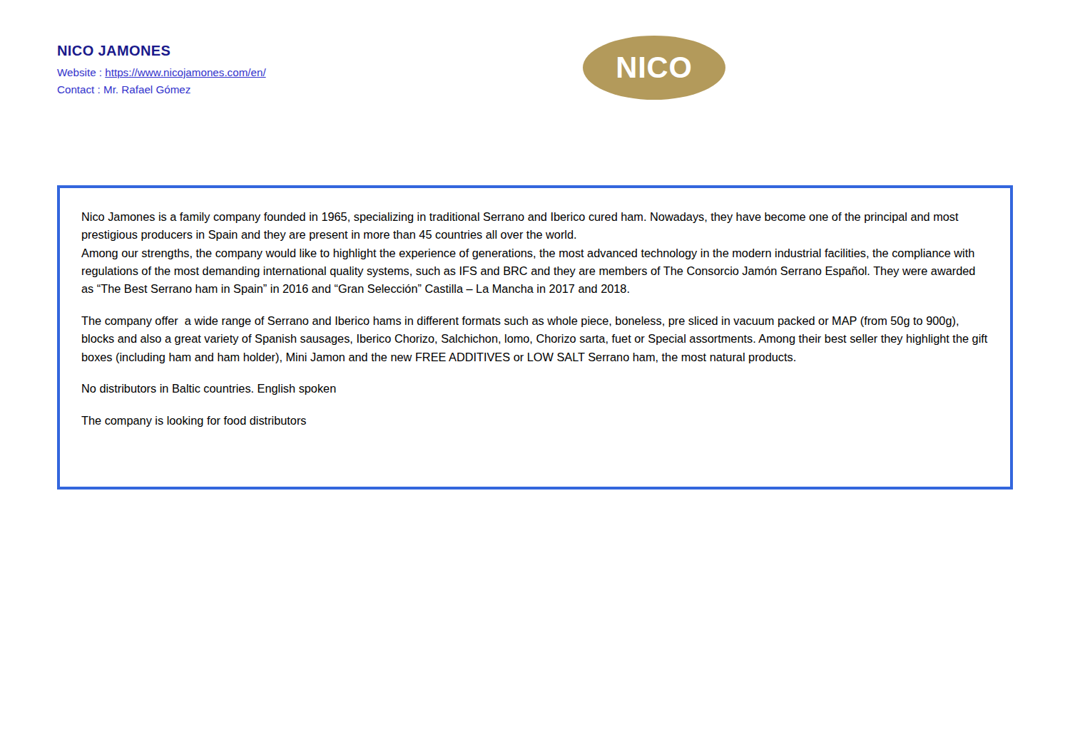NICO JAMONES
Website : https://www.nicojamones.com/en/
Contact : Mr. Rafael Gómez
NICO
Nico Jamones is a family company founded in 1965, specializing in traditional Serrano and Iberico cured ham. Nowadays, they have become one of the principal and most prestigious producers in Spain and they are present in more than 45 countries all over the world.
Among our strengths, the company would like to highlight the experience of generations, the most advanced technology in the modern industrial facilities, the compliance with regulations of the most demanding international quality systems, such as IFS and BRC and they are members of The Consorcio Jamón Serrano Español. They were awarded as “The Best Serrano ham in Spain” in 2016 and “Gran Selección” Castilla – La Mancha in 2017 and 2018.
The company offer a wide range of Serrano and Iberico hams in different formats such as whole piece, boneless, pre sliced in vacuum packed or MAP (from 50g to 900g), blocks and also a great variety of Spanish sausages, Iberico Chorizo, Salchichon, lomo, Chorizo sarta, fuet or Special assortments. Among their best seller they highlight the gift boxes (including ham and ham holder), Mini Jamon and the new FREE ADDITIVES or LOW SALT Serrano ham, the most natural products.
No distributors in Baltic countries. English spoken
The company is looking for food distributors